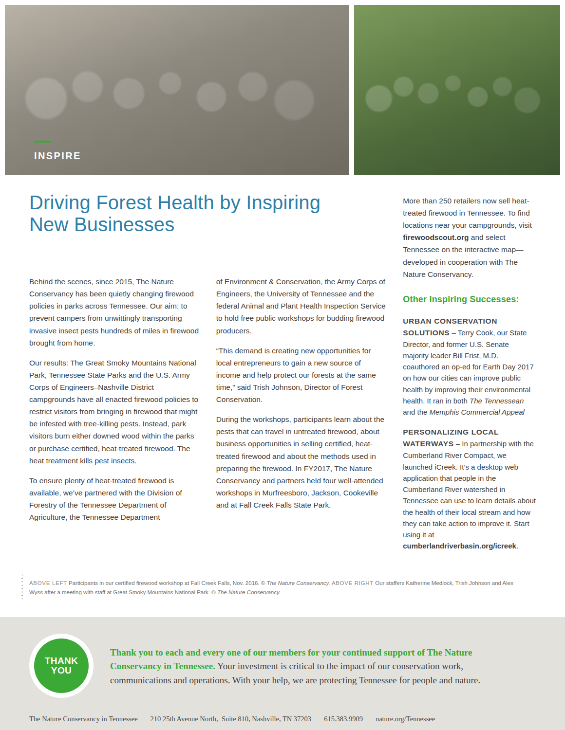Inspire
Driving Forest Health by Inspiring
New Businesses
Behind the scenes, since 2015, The Nature Conservancy has been quietly changing firewood policies in parks across Tennessee. Our aim: to prevent campers from unwittingly transporting invasive insect pests hundreds of miles in firewood brought from home.
Our results: The Great Smoky Mountains National Park, Tennessee State Parks and the U.S. Army Corps of Engineers–Nashville District campgrounds have all enacted firewood policies to restrict visitors from bringing in firewood that might be infested with tree-killing pests. Instead, park visitors burn either downed wood within the parks or purchase certified, heat-treated firewood. The heat treatment kills pest insects.
To ensure plenty of heat-treated firewood is available, we’ve partnered with the Division of Forestry of the Tennessee Department of Agriculture, the Tennessee Department
of Environment & Conservation, the Army Corps of Engineers, the University of Tennessee and the federal Animal and Plant Health Inspection Service to hold free public workshops for budding firewood producers.
“This demand is creating new opportunities for local entrepreneurs to gain a new source of income and help protect our forests at the same time,” said Trish Johnson, Director of Forest Conservation.
During the workshops, participants learn about the pests that can travel in untreated firewood, about business opportunities in selling certified, heat-treated firewood and about the methods used in preparing the firewood. In FY2017, The Nature Conservancy and partners held four well-attended workshops in Murfreesboro, Jackson, Cookeville and at Fall Creek Falls State Park.
More than 250 retailers now sell heat-treated firewood in Tennessee. To find locations near your campgrounds, visit firewoodscout.org and select Tennessee on the interactive map—developed in cooperation with The Nature Conservancy.
Other Inspiring Successes:
URBAN CONSERVATION SOLUTIONS
– Terry Cook, our State Director, and former U.S. Senate majority leader Bill Frist, M.D. coauthored an op-ed for Earth Day 2017 on how our cities can improve public health by improving their environmental health. It ran in both The Tennessean and the Memphis Commercial Appeal
PERSONALIZING LOCAL WATERWAYS
– In partnership with the Cumberland River Compact, we launched iCreek. It’s a desktop web application that people in the Cumberland River watershed in Tennessee can use to learn details about the health of their local stream and how they can take action to improve it. Start using it at cumberlandriverbasin.org/icreek.
ABOVE LEFT Participants in our certified firewood workshop at Fall Creek Falls, Nov. 2016. © The Nature Conservancy. ABOVE RIGHT Our staffers Katherine Medlock, Trish Johnson and Alex Wyss after a meeting with staff at Great Smoky Mountains National Park. © The Nature Conservancy.
THANK YOU
Thank you to each and every one of our members for your continued support of The Nature Conservancy in Tennessee. Your investment is critical to the impact of our conservation work, communications and operations. With your help, we are protecting Tennessee for people and nature.
The Nature Conservancy in Tennessee 210 25th Avenue North, Suite 810, Nashville, TN 37203 615.383.9909 nature.org/Tennessee